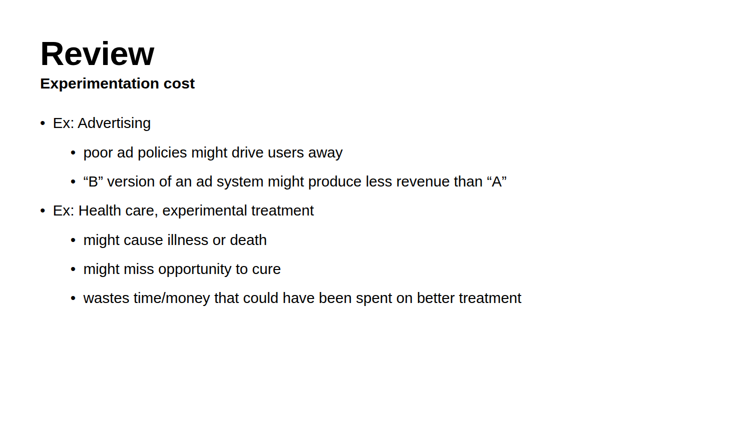Review
Experimentation cost
Ex: Advertising
poor ad policies might drive users away
“B” version of an ad system might produce less revenue than “A”
Ex: Health care, experimental treatment
might cause illness or death
might miss opportunity to cure
wastes time/money that could have been spent on better treatment